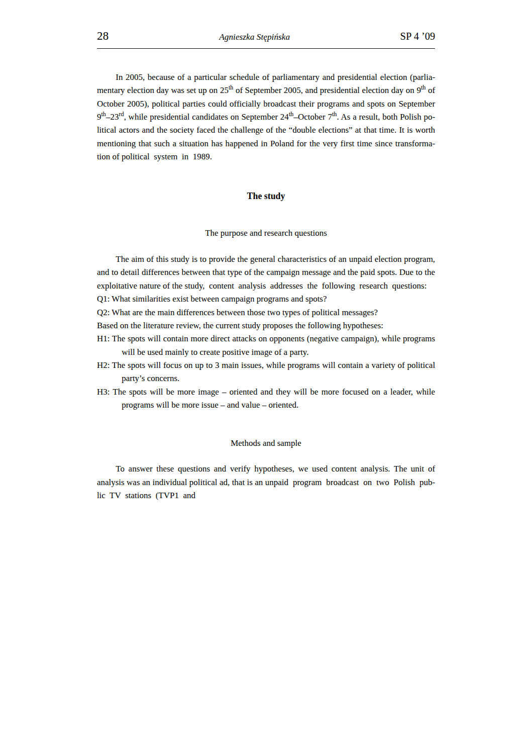28 Agnieszka Stępińska SP 4 ’09
In 2005, because of a particular schedule of parliamentary and presidential election (parliamentary election day was set up on 25th of September 2005, and presidential election day on 9th of October 2005), political parties could officially broadcast their programs and spots on September 9th–23rd, while presidential candidates on September 24th–October 7th. As a result, both Polish political actors and the society faced the challenge of the “double elections” at that time. It is worth mentioning that such a situation has happened in Poland for the very first time since transformation of political system in 1989.
The study
The purpose and research questions
The aim of this study is to provide the general characteristics of an unpaid election program, and to detail differences between that type of the campaign message and the paid spots. Due to the exploitative nature of the study, content analysis addresses the following research questions:
Q1: What similarities exist between campaign programs and spots?
Q2: What are the main differences between those two types of political messages?
Based on the literature review, the current study proposes the following hypotheses:
H1: The spots will contain more direct attacks on opponents (negative campaign), while programs will be used mainly to create positive image of a party.
H2: The spots will focus on up to 3 main issues, while programs will contain a variety of political party’s concerns.
H3: The spots will be more image – oriented and they will be more focused on a leader, while programs will be more issue – and value – oriented.
Methods and sample
To answer these questions and verify hypotheses, we used content analysis. The unit of analysis was an individual political ad, that is an unpaid program broadcast on two Polish public TV stations (TVP1 and